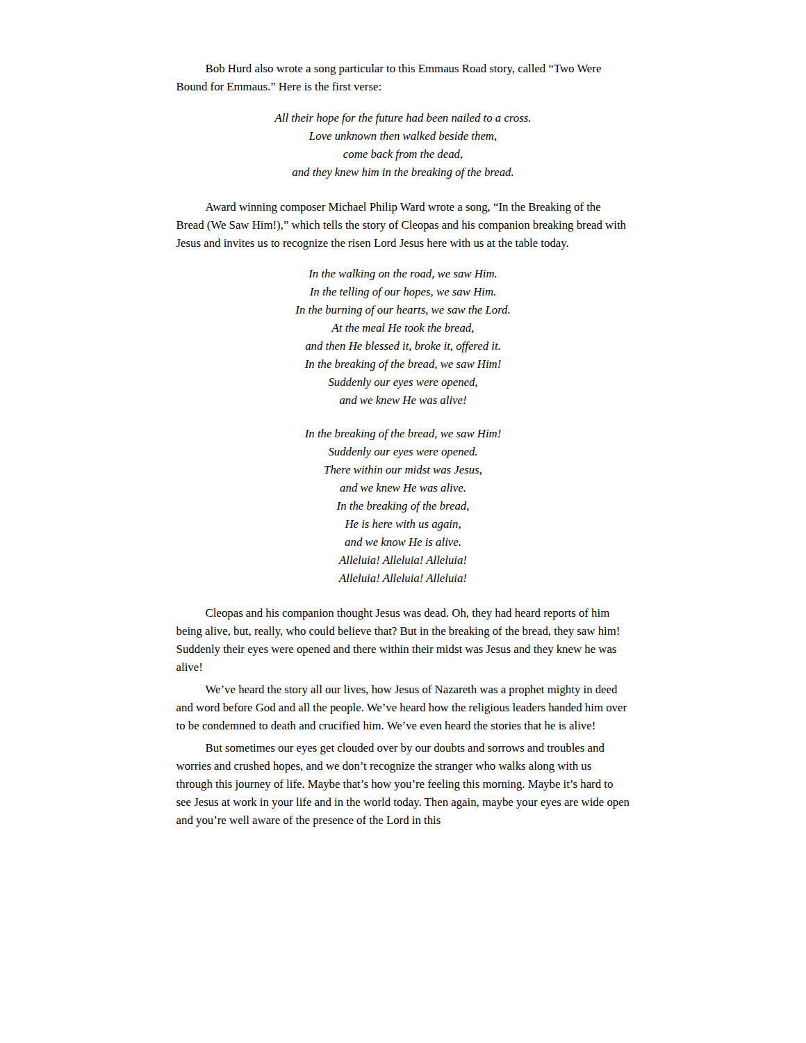Bob Hurd also wrote a song particular to this Emmaus Road story, called “Two Were Bound for Emmaus.” Here is the first verse:
All their hope for the future had been nailed to a cross.
Love unknown then walked beside them,
come back from the dead,
and they knew him in the breaking of the bread.
Award winning composer Michael Philip Ward wrote a song, “In the Breaking of the Bread (We Saw Him!),” which tells the story of Cleopas and his companion breaking bread with Jesus and invites us to recognize the risen Lord Jesus here with us at the table today.
In the walking on the road, we saw Him.
In the telling of our hopes, we saw Him.
In the burning of our hearts, we saw the Lord.
At the meal He took the bread,
and then He blessed it, broke it, offered it.
In the breaking of the bread, we saw Him!
Suddenly our eyes were opened,
and we knew He was alive!
In the breaking of the bread, we saw Him!
Suddenly our eyes were opened.
There within our midst was Jesus,
and we knew He was alive.
In the breaking of the bread,
He is here with us again,
and we know He is alive.
Alleluia! Alleluia! Alleluia!
Alleluia! Alleluia! Alleluia!
Cleopas and his companion thought Jesus was dead. Oh, they had heard reports of him being alive, but, really, who could believe that? But in the breaking of the bread, they saw him! Suddenly their eyes were opened and there within their midst was Jesus and they knew he was alive!
We’ve heard the story all our lives, how Jesus of Nazareth was a prophet mighty in deed and word before God and all the people. We’ve heard how the religious leaders handed him over to be condemned to death and crucified him. We’ve even heard the stories that he is alive!
But sometimes our eyes get clouded over by our doubts and sorrows and troubles and worries and crushed hopes, and we don’t recognize the stranger who walks along with us through this journey of life. Maybe that’s how you’re feeling this morning. Maybe it’s hard to see Jesus at work in your life and in the world today. Then again, maybe your eyes are wide open and you’re well aware of the presence of the Lord in this